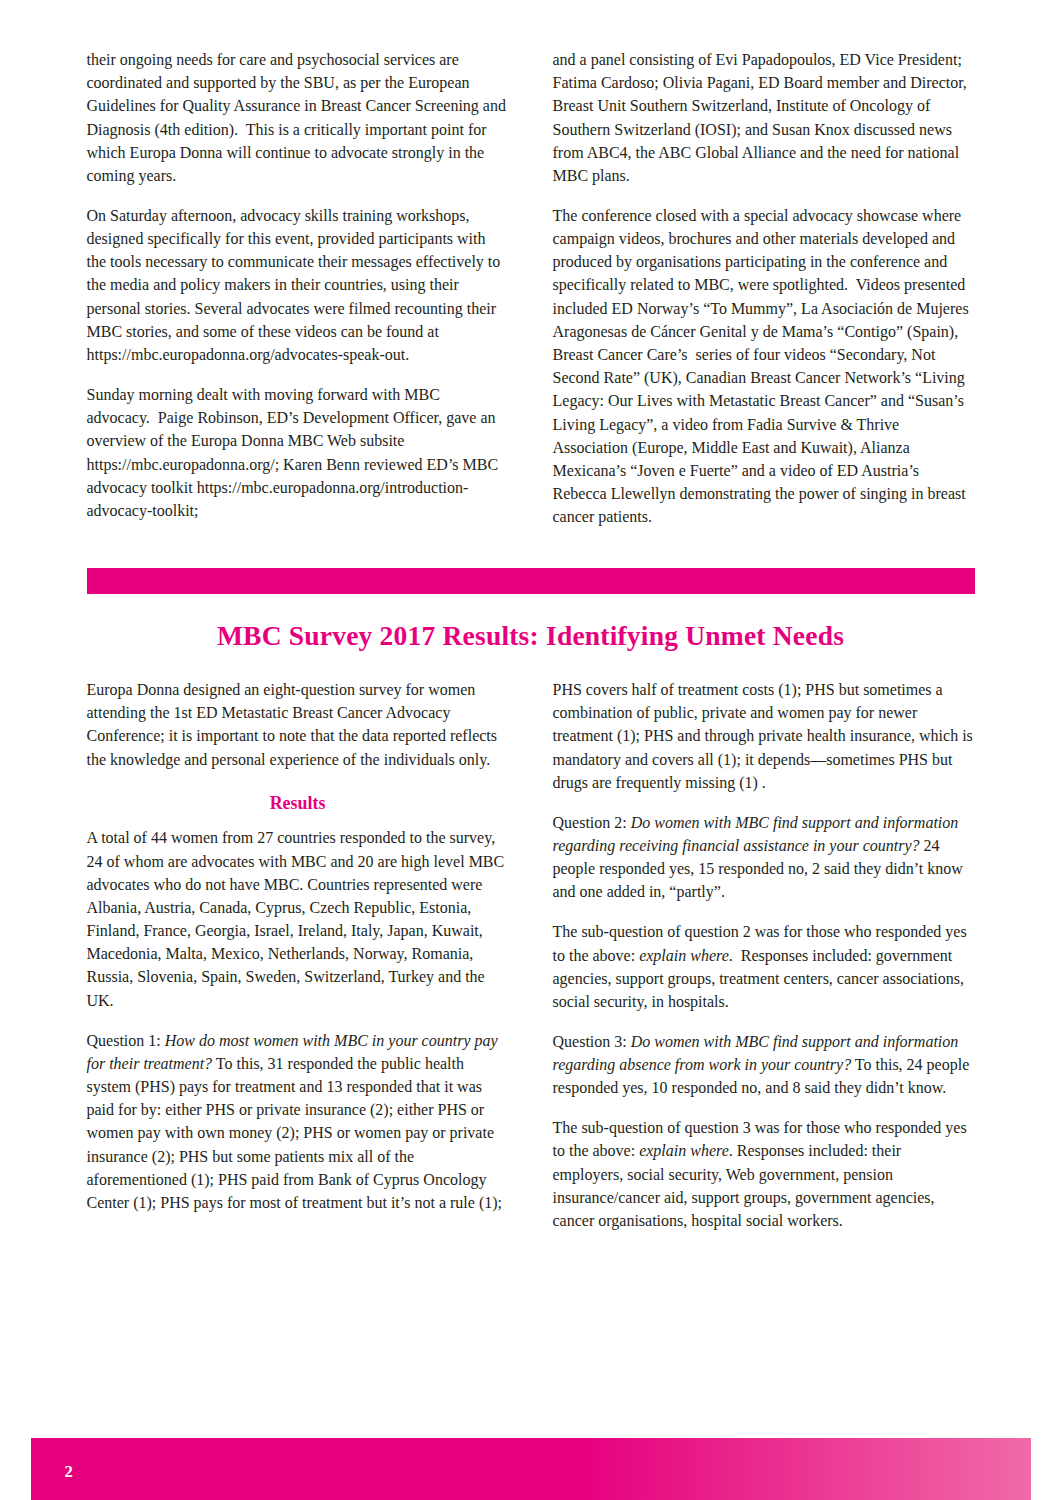their ongoing needs for care and psychosocial services are coordinated and supported by the SBU, as per the European Guidelines for Quality Assurance in Breast Cancer Screening and Diagnosis (4th edition). This is a critically important point for which Europa Donna will continue to advocate strongly in the coming years.
On Saturday afternoon, advocacy skills training workshops, designed specifically for this event, provided participants with the tools necessary to communicate their messages effectively to the media and policy makers in their countries, using their personal stories. Several advocates were filmed recounting their MBC stories, and some of these videos can be found at https://mbc.europadonna.org/advocates-speak-out.
Sunday morning dealt with moving forward with MBC advocacy. Paige Robinson, ED’s Development Officer, gave an overview of the Europa Donna MBC Web subsite https://mbc.europadonna.org/; Karen Benn reviewed ED’s MBC advocacy toolkit https://mbc.europadonna.org/introduction-advocacy-toolkit;
and a panel consisting of Evi Papadopoulos, ED Vice President; Fatima Cardoso; Olivia Pagani, ED Board member and Director, Breast Unit Southern Switzerland, Institute of Oncology of Southern Switzerland (IOSI); and Susan Knox discussed news from ABC4, the ABC Global Alliance and the need for national MBC plans.
The conference closed with a special advocacy showcase where campaign videos, brochures and other materials developed and produced by organisations participating in the conference and specifically related to MBC, were spotlighted. Videos presented included ED Norway’s “To Mummy”, La Asociación de Mujeres Aragonesas de Cáncer Genital y de Mama’s “Contigo” (Spain), Breast Cancer Care’s series of four videos “Secondary, Not Second Rate” (UK), Canadian Breast Cancer Network’s “Living Legacy: Our Lives with Metastatic Breast Cancer” and “Susan’s Living Legacy”, a video from Fadia Survive & Thrive Association (Europe, Middle East and Kuwait), Alianza Mexicana’s “Joven e Fuerte” and a video of ED Austria’s Rebecca Llewellyn demonstrating the power of singing in breast cancer patients.
MBC Survey 2017 Results: Identifying Unmet Needs
Europa Donna designed an eight-question survey for women attending the 1st ED Metastatic Breast Cancer Advocacy Conference; it is important to note that the data reported reflects the knowledge and personal experience of the individuals only.
Results
A total of 44 women from 27 countries responded to the survey, 24 of whom are advocates with MBC and 20 are high level MBC advocates who do not have MBC. Countries represented were Albania, Austria, Canada, Cyprus, Czech Republic, Estonia, Finland, France, Georgia, Israel, Ireland, Italy, Japan, Kuwait, Macedonia, Malta, Mexico, Netherlands, Norway, Romania, Russia, Slovenia, Spain, Sweden, Switzerland, Turkey and the UK.
Question 1: How do most women with MBC in your country pay for their treatment? To this, 31 responded the public health system (PHS) pays for treatment and 13 responded that it was paid for by: either PHS or private insurance (2); either PHS or women pay with own money (2); PHS or women pay or private insurance (2); PHS but some patients mix all of the aforementioned (1); PHS paid from Bank of Cyprus Oncology Center (1); PHS pays for most of treatment but it’s not a rule (1); PHS covers half of treatment costs (1); PHS but sometimes a combination of public, private and women pay for newer treatment (1); PHS and through private health insurance, which is mandatory and covers all (1); it depends—sometimes PHS but drugs are frequently missing (1) .
Question 2: Do women with MBC find support and information regarding receiving financial assistance in your country? 24 people responded yes, 15 responded no, 2 said they didn’t know and one added in, “partly”.
The sub-question of question 2 was for those who responded yes to the above: explain where. Responses included: government agencies, support groups, treatment centers, cancer associations, social security, in hospitals.
Question 3: Do women with MBC find support and information regarding absence from work in your country? To this, 24 people responded yes, 10 responded no, and 8 said they didn’t know.
The sub-question of question 3 was for those who responded yes to the above: explain where. Responses included: their employers, social security, Web government, pension insurance/cancer aid, support groups, government agencies, cancer organisations, hospital social workers.
2